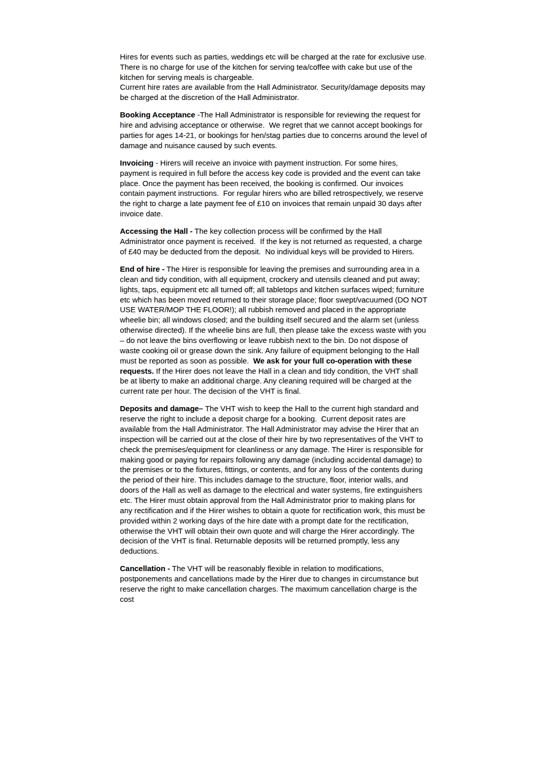Hires for events such as parties, weddings etc will be charged at the rate for exclusive use. There is no charge for use of the kitchen for serving tea/coffee with cake but use of the kitchen for serving meals is chargeable.
Current hire rates are available from the Hall Administrator. Security/damage deposits may be charged at the discretion of the Hall Administrator.
Booking Acceptance -The Hall Administrator is responsible for reviewing the request for hire and advising acceptance or otherwise. We regret that we cannot accept bookings for parties for ages 14-21, or bookings for hen/stag parties due to concerns around the level of damage and nuisance caused by such events.
Invoicing - Hirers will receive an invoice with payment instruction. For some hires, payment is required in full before the access key code is provided and the event can take place. Once the payment has been received, the booking is confirmed. Our invoices contain payment instructions. For regular hirers who are billed retrospectively, we reserve the right to charge a late payment fee of £10 on invoices that remain unpaid 30 days after invoice date.
Accessing the Hall - The key collection process will be confirmed by the Hall Administrator once payment is received. If the key is not returned as requested, a charge of £40 may be deducted from the deposit. No individual keys will be provided to Hirers.
End of hire - The Hirer is responsible for leaving the premises and surrounding area in a clean and tidy condition, with all equipment, crockery and utensils cleaned and put away; lights, taps, equipment etc all turned off; all tabletops and kitchen surfaces wiped; furniture etc which has been moved returned to their storage place; floor swept/vacuumed (DO NOT USE WATER/MOP THE FLOOR!); all rubbish removed and placed in the appropriate wheelie bin; all windows closed; and the building itself secured and the alarm set (unless otherwise directed). If the wheelie bins are full, then please take the excess waste with you – do not leave the bins overflowing or leave rubbish next to the bin. Do not dispose of waste cooking oil or grease down the sink. Any failure of equipment belonging to the Hall must be reported as soon as possible. We ask for your full co-operation with these requests. If the Hirer does not leave the Hall in a clean and tidy condition, the VHT shall be at liberty to make an additional charge. Any cleaning required will be charged at the current rate per hour. The decision of the VHT is final.
Deposits and damage– The VHT wish to keep the Hall to the current high standard and reserve the right to include a deposit charge for a booking. Current deposit rates are available from the Hall Administrator. The Hall Administrator may advise the Hirer that an inspection will be carried out at the close of their hire by two representatives of the VHT to check the premises/equipment for cleanliness or any damage. The Hirer is responsible for making good or paying for repairs following any damage (including accidental damage) to the premises or to the fixtures, fittings, or contents, and for any loss of the contents during the period of their hire. This includes damage to the structure, floor, interior walls, and doors of the Hall as well as damage to the electrical and water systems, fire extinguishers etc. The Hirer must obtain approval from the Hall Administrator prior to making plans for any rectification and if the Hirer wishes to obtain a quote for rectification work, this must be provided within 2 working days of the hire date with a prompt date for the rectification, otherwise the VHT will obtain their own quote and will charge the Hirer accordingly. The decision of the VHT is final. Returnable deposits will be returned promptly, less any deductions.
Cancellation - The VHT will be reasonably flexible in relation to modifications, postponements and cancellations made by the Hirer due to changes in circumstance but reserve the right to make cancellation charges. The maximum cancellation charge is the cost